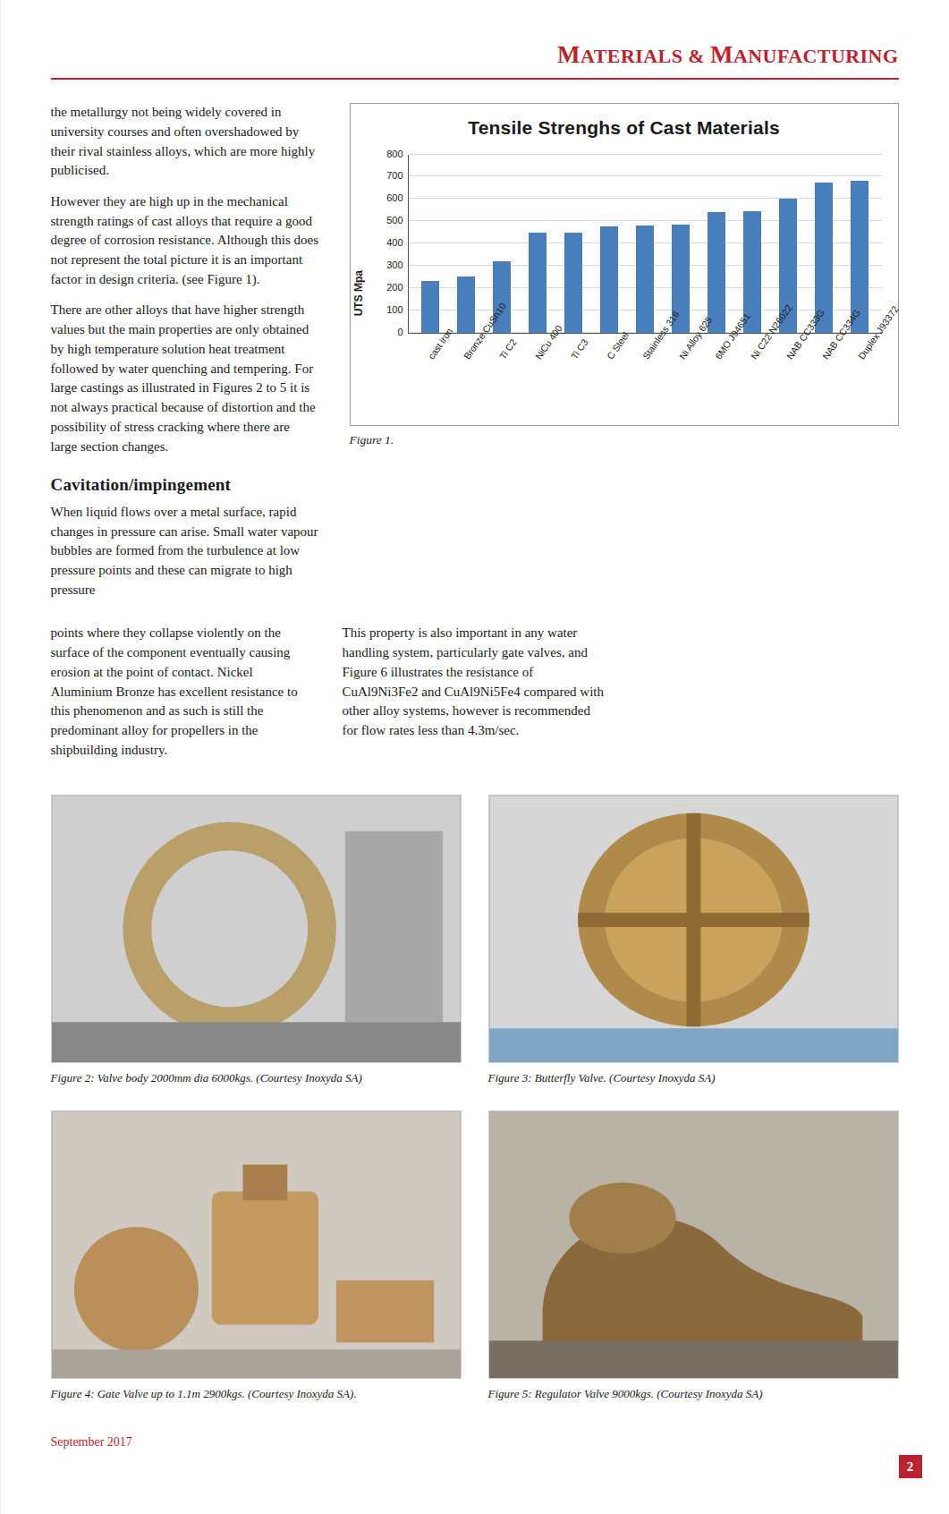MATERIALS & MANUFACTURING
the metallurgy not being widely covered in university courses and often overshadowed by their rival stainless alloys, which are more highly publicised.
However they are high up in the mechanical strength ratings of cast alloys that require a good degree of corrosion resistance. Although this does not represent the total picture it is an important factor in design criteria. (see Figure 1).
There are other alloys that have higher strength values but the main properties are only obtained by high temperature solution heat treatment followed by water quenching and tempering. For large castings as illustrated in Figures 2 to 5 it is not always practical because of distortion and the possibility of stress cracking where there are large section changes.
Cavitation/impingement
When liquid flows over a metal surface, rapid changes in pressure can arise. Small water vapour bubbles are formed from the turbulence at low pressure points and these can migrate to high pressure
Tensile Strenghs of Cast Materials
UTS Mpa
800
700
600
500
400
300
200
100
0
cast iron Bronze CuSn10 Ti C2 NiCu 400 Ti C3 C Steel Stainless 316 Ni Alloy 625 6MO J94651 Ni C22 N26022 NAB CC333G NAB CC334G Duplex J93372
Figure 1.
points where they collapse violently on the surface of the component eventually causing erosion at the point of contact. Nickel Aluminium Bronze has excellent resistance to this phenomenon and as such is still the predominant alloy for propellers in the shipbuilding industry.
This property is also important in any water handling system, particularly gate valves, and Figure 6 illustrates the resistance of CuAl9Ni3Fe2 and CuAl9Ni5Fe4 compared with other alloy systems, however is recommended for flow rates less than 4.3m/sec.
Figure 2: Valve body 2000mm dia 6000kgs. (Courtesy Inoxyda SA)
Figure 3: Butterfly Valve. (Courtesy Inoxyda SA)
Figure 4: Gate Valve up to 1.1m 2900kgs. (Courtesy Inoxyda SA).
Figure 5: Regulator Valve 9000kgs. (Courtesy Inoxyda SA)
September 2017
2